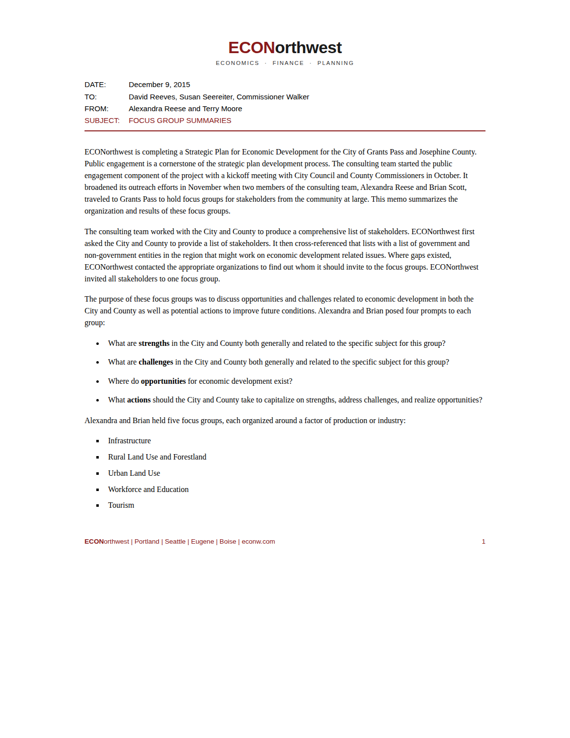ECON orthwest
ECONOMICS · FINANCE · PLANNING
| DATE: | December 9, 2015 |
| TO: | David Reeves, Susan Seereiter, Commissioner Walker |
| FROM: | Alexandra Reese and Terry Moore |
| SUBJECT: | FOCUS GROUP SUMMARIES |
ECONorthwest is completing a Strategic Plan for Economic Development for the City of Grants Pass and Josephine County. Public engagement is a cornerstone of the strategic plan development process. The consulting team started the public engagement component of the project with a kickoff meeting with City Council and County Commissioners in October. It broadened its outreach efforts in November when two members of the consulting team, Alexandra Reese and Brian Scott, traveled to Grants Pass to hold focus groups for stakeholders from the community at large. This memo summarizes the organization and results of these focus groups.
The consulting team worked with the City and County to produce a comprehensive list of stakeholders. ECONorthwest first asked the City and County to provide a list of stakeholders. It then cross-referenced that lists with a list of government and non-government entities in the region that might work on economic development related issues. Where gaps existed, ECONorthwest contacted the appropriate organizations to find out whom it should invite to the focus groups. ECONorthwest invited all stakeholders to one focus group.
The purpose of these focus groups was to discuss opportunities and challenges related to economic development in both the City and County as well as potential actions to improve future conditions. Alexandra and Brian posed four prompts to each group:
What are strengths in the City and County both generally and related to the specific subject for this group?
What are challenges in the City and County both generally and related to the specific subject for this group?
Where do opportunities for economic development exist?
What actions should the City and County take to capitalize on strengths, address challenges, and realize opportunities?
Alexandra and Brian held five focus groups, each organized around a factor of production or industry:
Infrastructure
Rural Land Use and Forestland
Urban Land Use
Workforce and Education
Tourism
ECON orthwest | Portland | Seattle | Eugene | Boise | econw.com
1